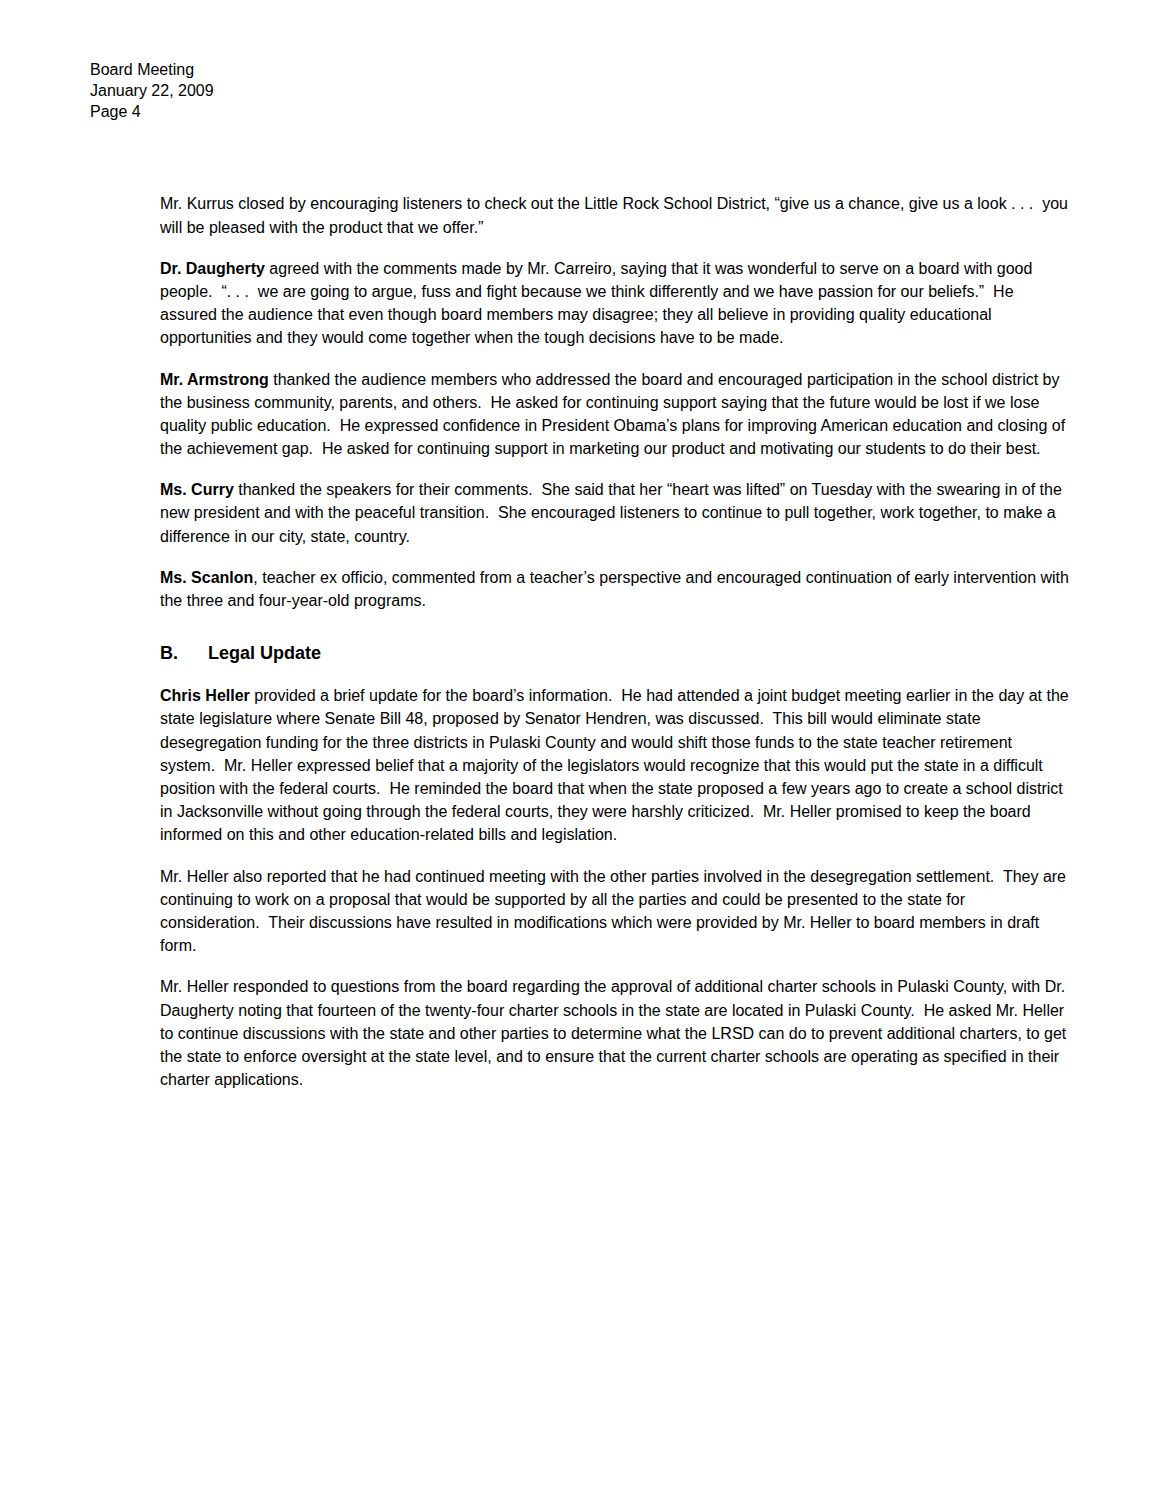Board Meeting
January 22, 2009
Page 4
Mr. Kurrus closed by encouraging listeners to check out the Little Rock School District, “give us a chance, give us a look . . . you will be pleased with the product that we offer.”
Dr. Daugherty agreed with the comments made by Mr. Carreiro, saying that it was wonderful to serve on a board with good people. “. . . we are going to argue, fuss and fight because we think differently and we have passion for our beliefs.” He assured the audience that even though board members may disagree; they all believe in providing quality educational opportunities and they would come together when the tough decisions have to be made.
Mr. Armstrong thanked the audience members who addressed the board and encouraged participation in the school district by the business community, parents, and others. He asked for continuing support saying that the future would be lost if we lose quality public education. He expressed confidence in President Obama’s plans for improving American education and closing of the achievement gap. He asked for continuing support in marketing our product and motivating our students to do their best.
Ms. Curry thanked the speakers for their comments. She said that her “heart was lifted” on Tuesday with the swearing in of the new president and with the peaceful transition. She encouraged listeners to continue to pull together, work together, to make a difference in our city, state, country.
Ms. Scanlon, teacher ex officio, commented from a teacher’s perspective and encouraged continuation of early intervention with the three and four-year-old programs.
B. Legal Update
Chris Heller provided a brief update for the board’s information. He had attended a joint budget meeting earlier in the day at the state legislature where Senate Bill 48, proposed by Senator Hendren, was discussed. This bill would eliminate state desegregation funding for the three districts in Pulaski County and would shift those funds to the state teacher retirement system. Mr. Heller expressed belief that a majority of the legislators would recognize that this would put the state in a difficult position with the federal courts. He reminded the board that when the state proposed a few years ago to create a school district in Jacksonville without going through the federal courts, they were harshly criticized. Mr. Heller promised to keep the board informed on this and other education-related bills and legislation.
Mr. Heller also reported that he had continued meeting with the other parties involved in the desegregation settlement. They are continuing to work on a proposal that would be supported by all the parties and could be presented to the state for consideration. Their discussions have resulted in modifications which were provided by Mr. Heller to board members in draft form.
Mr. Heller responded to questions from the board regarding the approval of additional charter schools in Pulaski County, with Dr. Daugherty noting that fourteen of the twenty-four charter schools in the state are located in Pulaski County. He asked Mr. Heller to continue discussions with the state and other parties to determine what the LRSD can do to prevent additional charters, to get the state to enforce oversight at the state level, and to ensure that the current charter schools are operating as specified in their charter applications.